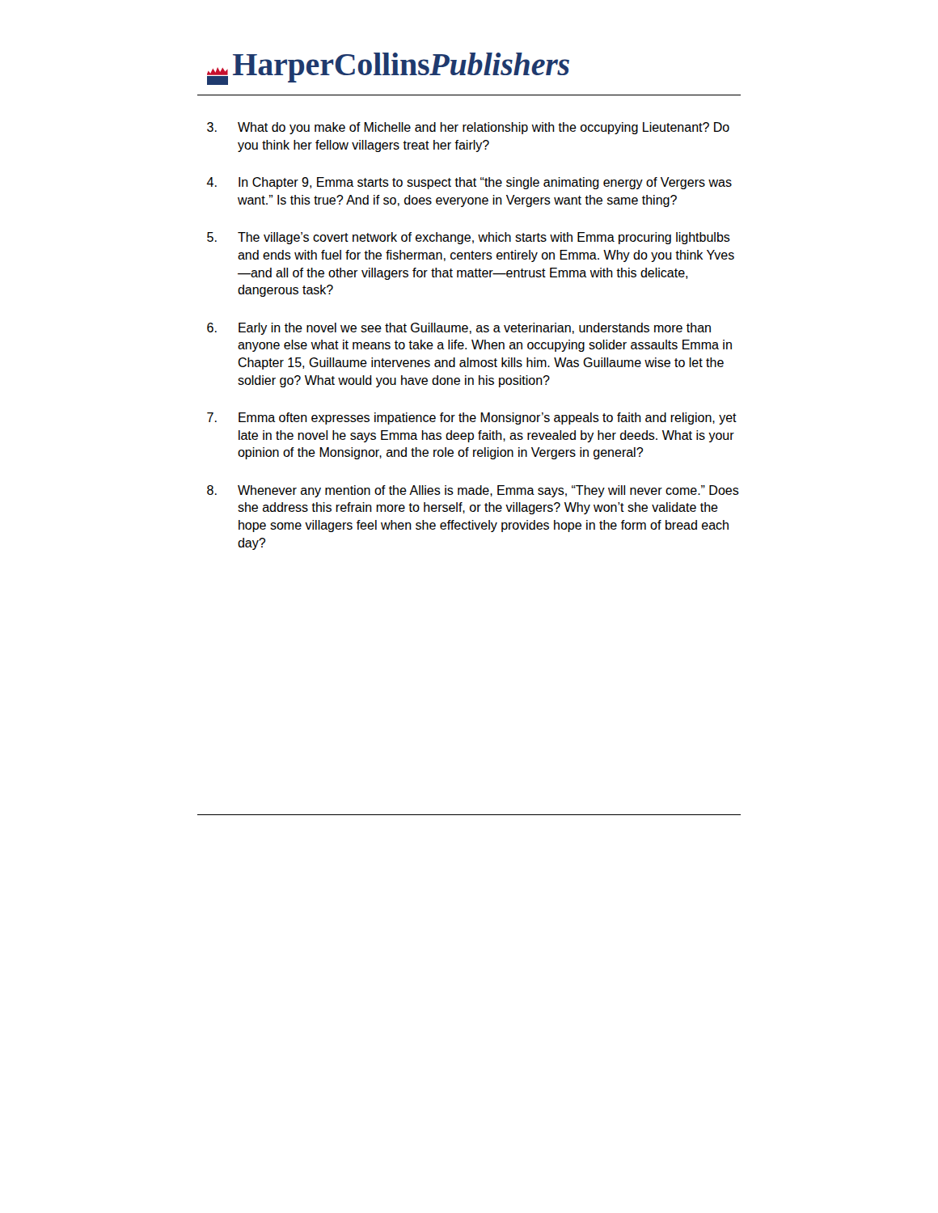Harper Collins Publishers
What do you make of Michelle and her relationship with the occupying Lieutenant? Do you think her fellow villagers treat her fairly?
In Chapter 9, Emma starts to suspect that “the single animating energy of Vergers was want.” Is this true? And if so, does everyone in Vergers want the same thing?
The village’s covert network of exchange, which starts with Emma procuring lightbulbs and ends with fuel for the fisherman, centers entirely on Emma. Why do you think Yves—and all of the other villagers for that matter—entrust Emma with this delicate, dangerous task?
Early in the novel we see that Guillaume, as a veterinarian, understands more than anyone else what it means to take a life. When an occupying solider assaults Emma in Chapter 15, Guillaume intervenes and almost kills him. Was Guillaume wise to let the soldier go? What would you have done in his position?
Emma often expresses impatience for the Monsignor’s appeals to faith and religion, yet late in the novel he says Emma has deep faith, as revealed by her deeds. What is your opinion of the Monsignor, and the role of religion in Vergers in general?
Whenever any mention of the Allies is made, Emma says, “They will never come.” Does she address this refrain more to herself, or the villagers? Why won’t she validate the hope some villagers feel when she effectively provides hope in the form of bread each day?